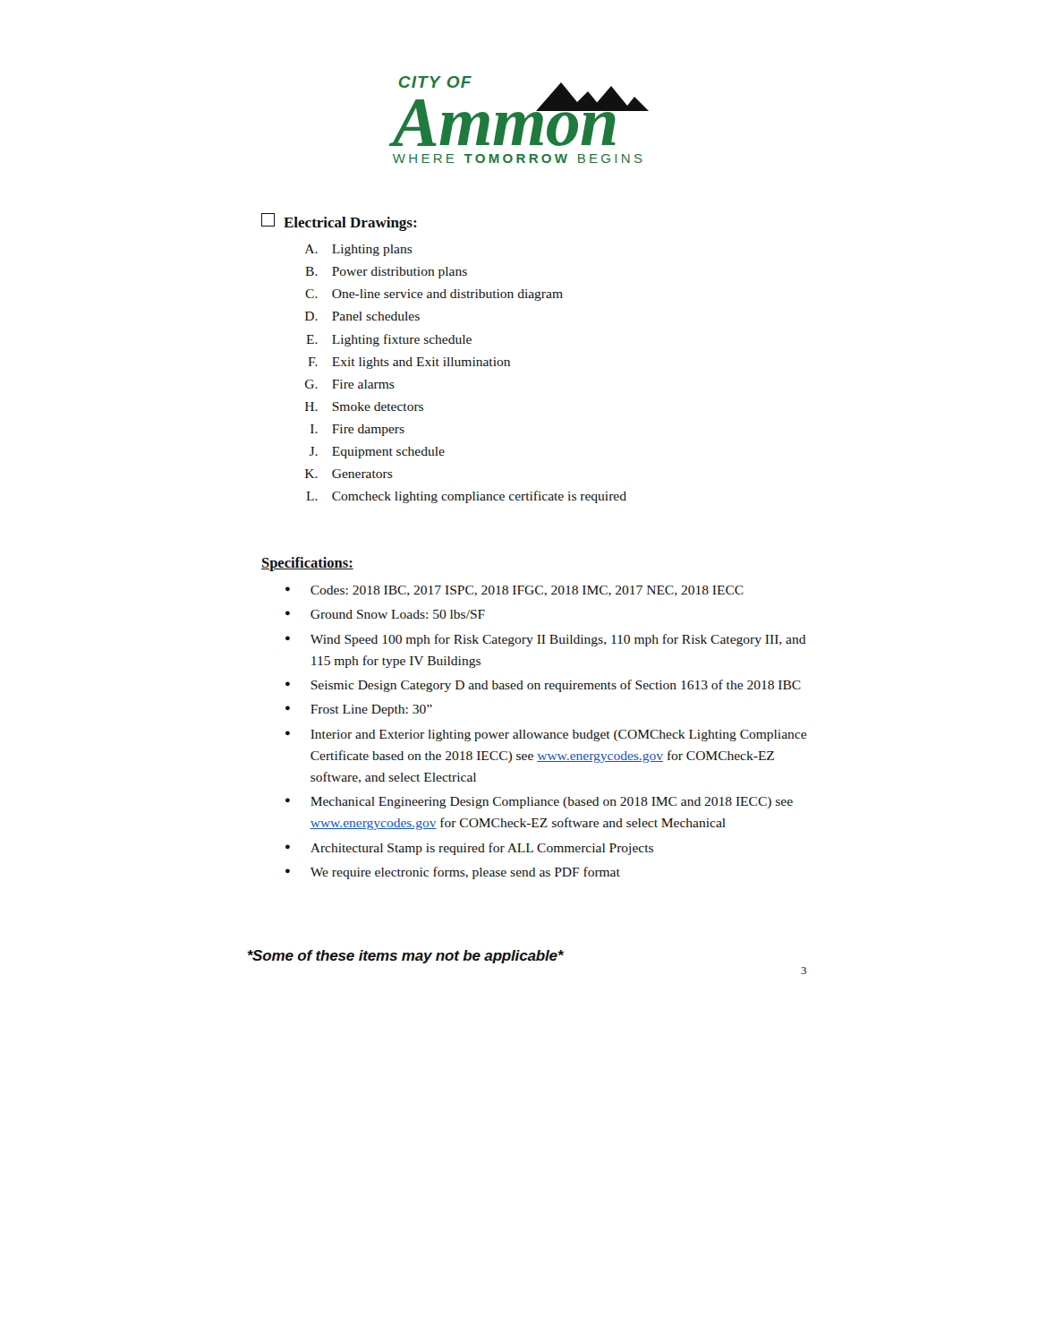CITY OF Ammon
WHERE TOMORROW BEGINS
Electrical Drawings:
Lighting plans
Power distribution plans
One-line service and distribution diagram
Panel schedules
Lighting fixture schedule
Exit lights and Exit illumination
Fire alarms
Smoke detectors
Fire dampers
Equipment schedule
Generators
Comcheck lighting compliance certificate is required
Specifications:
Codes: 2018 IBC, 2017 ISPC, 2018 IFGC, 2018 IMC, 2017 NEC, 2018 IECC
Ground Snow Loads: 50 lbs/SF
Wind Speed 100 mph for Risk Category II Buildings, 110 mph for Risk Category III, and 115 mph for type IV Buildings
Seismic Design Category D and based on requirements of Section 1613 of the 2018 IBC
Frost Line Depth: 30”
Interior and Exterior lighting power allowance budget (COMCheck Lighting Compliance Certificate based on the 2018 IECC) see www.energycodes.gov for COMCheck-EZ software, and select Electrical
Mechanical Engineering Design Compliance (based on 2018 IMC and 2018 IECC) see www.energycodes.gov for COMCheck-EZ software and select Mechanical
Architectural Stamp is required for ALL Commercial Projects
We require electronic forms, please send as PDF format
*Some of these items may not be applicable*
3